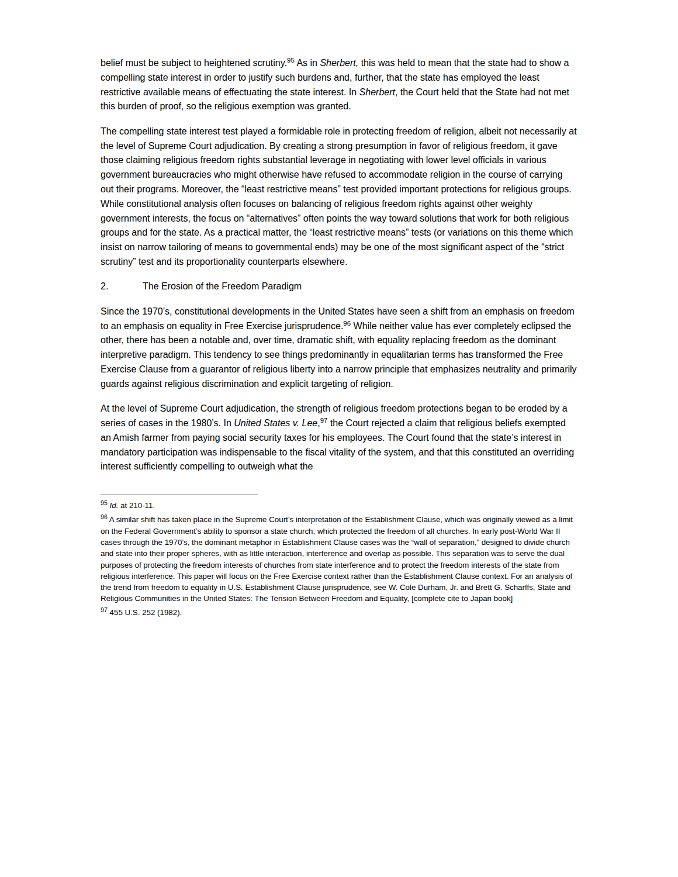belief must be subject to heightened scrutiny.95 As in Sherbert, this was held to mean that the state had to show a compelling state interest in order to justify such burdens and, further, that the state has employed the least restrictive available means of effectuating the state interest. In Sherbert, the Court held that the State had not met this burden of proof, so the religious exemption was granted.
The compelling state interest test played a formidable role in protecting freedom of religion, albeit not necessarily at the level of Supreme Court adjudication. By creating a strong presumption in favor of religious freedom, it gave those claiming religious freedom rights substantial leverage in negotiating with lower level officials in various government bureaucracies who might otherwise have refused to accommodate religion in the course of carrying out their programs. Moreover, the “least restrictive means” test provided important protections for religious groups. While constitutional analysis often focuses on balancing of religious freedom rights against other weighty government interests, the focus on “alternatives” often points the way toward solutions that work for both religious groups and for the state. As a practical matter, the “least restrictive means” tests (or variations on this theme which insist on narrow tailoring of means to governmental ends) may be one of the most significant aspect of the “strict scrutiny” test and its proportionality counterparts elsewhere.
2. The Erosion of the Freedom Paradigm
Since the 1970’s, constitutional developments in the United States have seen a shift from an emphasis on freedom to an emphasis on equality in Free Exercise jurisprudence.96 While neither value has ever completely eclipsed the other, there has been a notable and, over time, dramatic shift, with equality replacing freedom as the dominant interpretive paradigm. This tendency to see things predominantly in equalitarian terms has transformed the Free Exercise Clause from a guarantor of religious liberty into a narrow principle that emphasizes neutrality and primarily guards against religious discrimination and explicit targeting of religion.
At the level of Supreme Court adjudication, the strength of religious freedom protections began to be eroded by a series of cases in the 1980’s. In United States v. Lee,97 the Court rejected a claim that religious beliefs exempted an Amish farmer from paying social security taxes for his employees. The Court found that the state’s interest in mandatory participation was indispensable to the fiscal vitality of the system, and that this constituted an overriding interest sufficiently compelling to outweigh what the
95 Id. at 210-11.
96 A similar shift has taken place in the Supreme Court’s interpretation of the Establishment Clause, which was originally viewed as a limit on the Federal Government’s ability to sponsor a state church, which protected the freedom of all churches. In early post-World War II cases through the 1970’s, the dominant metaphor in Establishment Clause cases was the “wall of separation,” designed to divide church and state into their proper spheres, with as little interaction, interference and overlap as possible. This separation was to serve the dual purposes of protecting the freedom interests of churches from state interference and to protect the freedom interests of the state from religious interference. This paper will focus on the Free Exercise context rather than the Establishment Clause context. For an analysis of the trend from freedom to equality in U.S. Establishment Clause jurisprudence, see W. Cole Durham, Jr. and Brett G. Scharffs, State and Religious Communities in the United States: The Tension Between Freedom and Equality, [complete cite to Japan book]
97 455 U.S. 252 (1982).